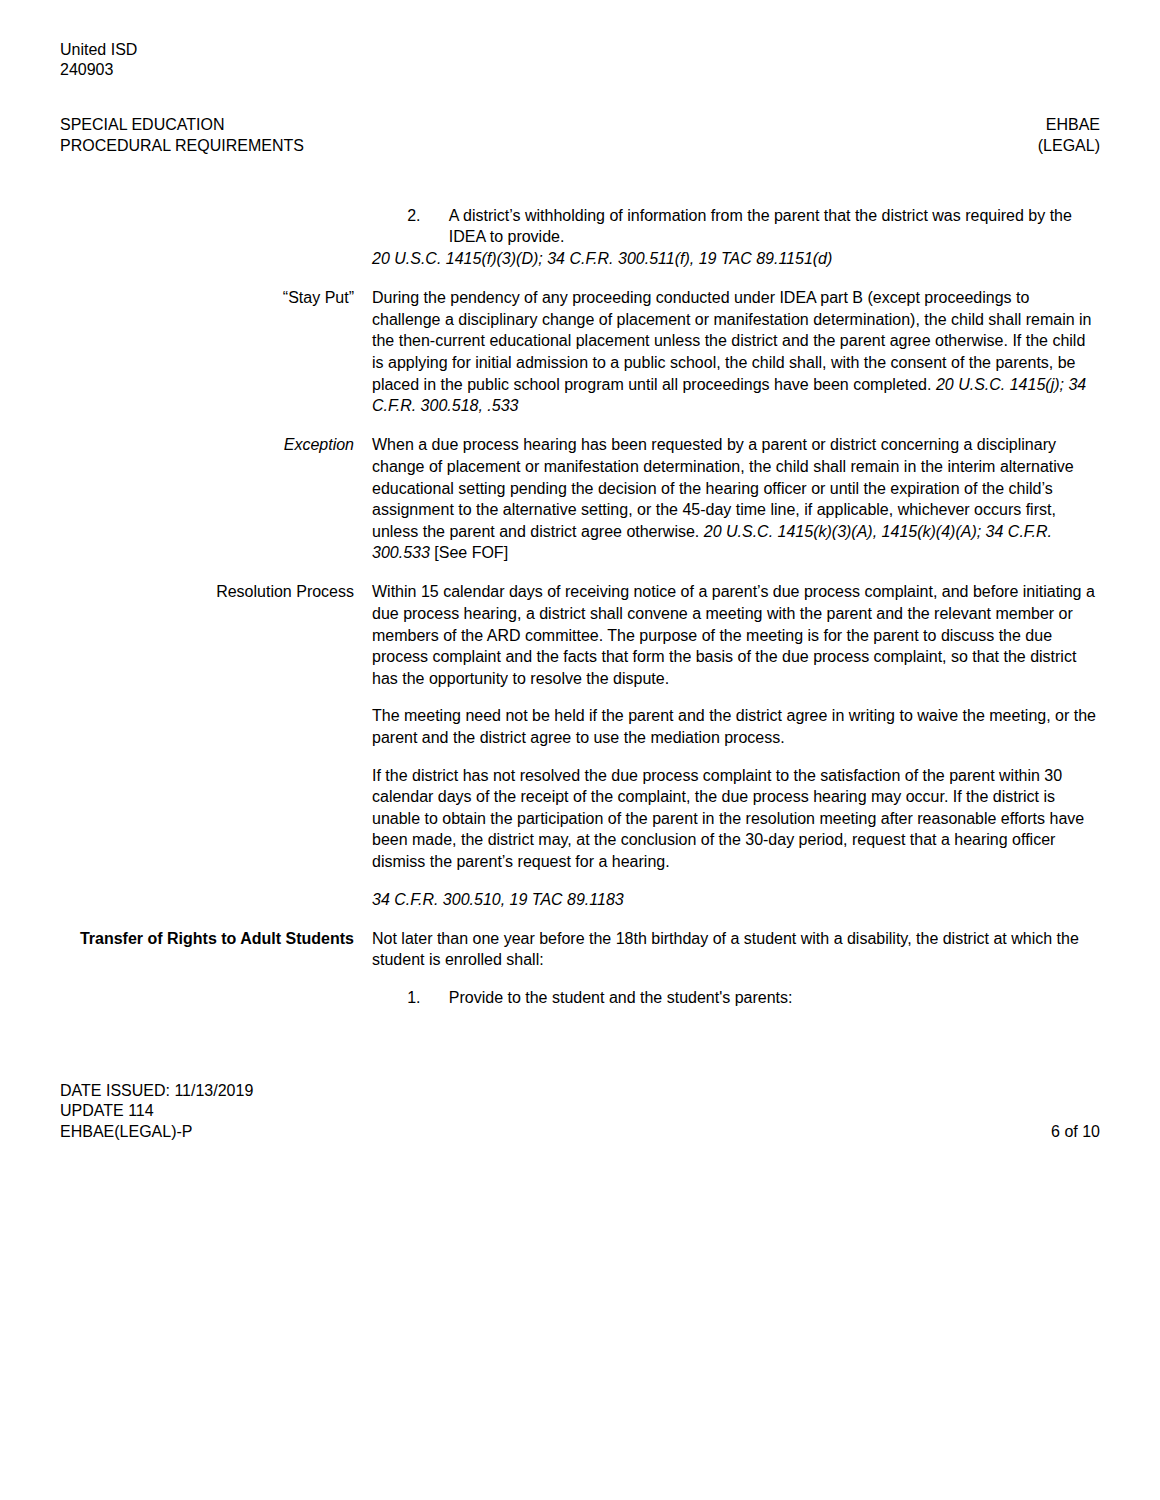United ISD
240903
SPECIAL EDUCATION
PROCEDURAL REQUIREMENTS
EHBAE
(LEGAL)
2. A district’s withholding of information from the parent that the district was required by the IDEA to provide.
20 U.S.C. 1415(f)(3)(D); 34 C.F.R. 300.511(f), 19 TAC 89.1151(d)
“Stay Put”
During the pendency of any proceeding conducted under IDEA part B (except proceedings to challenge a disciplinary change of placement or manifestation determination), the child shall remain in the then-current educational placement unless the district and the parent agree otherwise. If the child is applying for initial admission to a public school, the child shall, with the consent of the parents, be placed in the public school program until all proceedings have been completed. 20 U.S.C. 1415(j); 34 C.F.R. 300.518, .533
Exception
When a due process hearing has been requested by a parent or district concerning a disciplinary change of placement or manifestation determination, the child shall remain in the interim alternative educational setting pending the decision of the hearing officer or until the expiration of the child’s assignment to the alternative setting, or the 45-day time line, if applicable, whichever occurs first, unless the parent and district agree otherwise. 20 U.S.C. 1415(k)(3)(A), 1415(k)(4)(A); 34 C.F.R. 300.533 [See FOF]
Resolution Process
Within 15 calendar days of receiving notice of a parent’s due process complaint, and before initiating a due process hearing, a district shall convene a meeting with the parent and the relevant member or members of the ARD committee. The purpose of the meeting is for the parent to discuss the due process complaint and the facts that form the basis of the due process complaint, so that the district has the opportunity to resolve the dispute.
The meeting need not be held if the parent and the district agree in writing to waive the meeting, or the parent and the district agree to use the mediation process.
If the district has not resolved the due process complaint to the satisfaction of the parent within 30 calendar days of the receipt of the complaint, the due process hearing may occur. If the district is unable to obtain the participation of the parent in the resolution meeting after reasonable efforts have been made, the district may, at the conclusion of the 30-day period, request that a hearing officer dismiss the parent’s request for a hearing.
34 C.F.R. 300.510, 19 TAC 89.1183
Transfer of Rights to Adult Students
Not later than one year before the 18th birthday of a student with a disability, the district at which the student is enrolled shall:
1. Provide to the student and the student's parents:
DATE ISSUED: 11/13/2019
UPDATE 114
EHBAE(LEGAL)-P
6 of 10